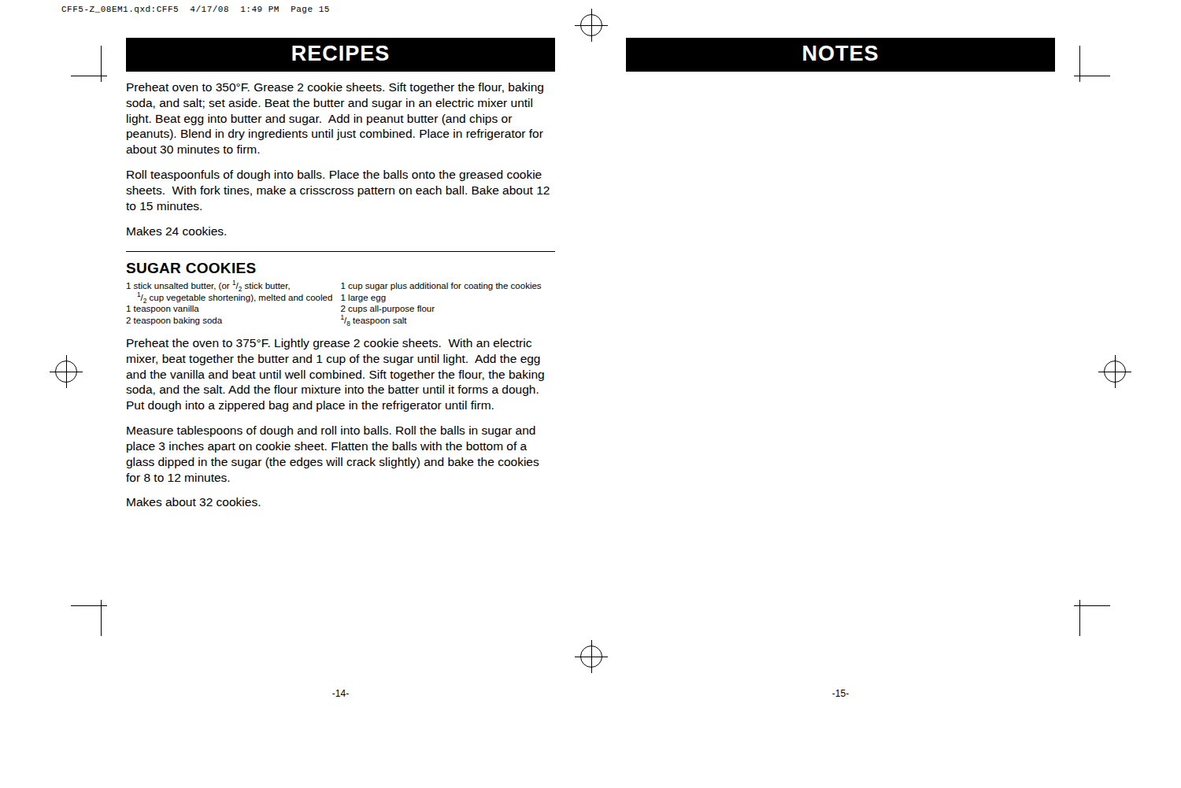CFF5-Z_08EM1.qxd:CFF5 4/17/08 1:49 PM Page 15
RECIPES
Preheat oven to 350°F. Grease 2 cookie sheets. Sift together the flour, baking soda, and salt; set aside. Beat the butter and sugar in an electric mixer until light. Beat egg into butter and sugar. Add in peanut butter (and chips or peanuts). Blend in dry ingredients until just combined. Place in refrigerator for about 30 minutes to firm.
Roll teaspoonfuls of dough into balls. Place the balls onto the greased cookie sheets. With fork tines, make a crisscross pattern on each ball. Bake about 12 to 15 minutes.
Makes 24 cookies.
SUGAR COOKIES
| 1 stick unsalted butter, (or 1 / 2 stick butter, | 1 cup sugar plus additional for coating the cookies |
| 1 / 2 cup vegetable shortening), melted and cooled | 1 large egg |
| 1 teaspoon vanilla | 2 cups all-purpose flour |
| 2 teaspoon baking soda | 1 / 8 teaspoon salt |
Preheat the oven to 375°F. Lightly grease 2 cookie sheets. With an electric mixer, beat together the butter and 1 cup of the sugar until light. Add the egg and the vanilla and beat until well combined. Sift together the flour, the baking soda, and the salt. Add the flour mixture into the batter until it forms a dough. Put dough into a zippered bag and place in the refrigerator until firm.
Measure tablespoons of dough and roll into balls. Roll the balls in sugar and place 3 inches apart on cookie sheet. Flatten the balls with the bottom of a glass dipped in the sugar (the edges will crack slightly) and bake the cookies for 8 to 12 minutes.
Makes about 32 cookies.
-14-
NOTES
-15-